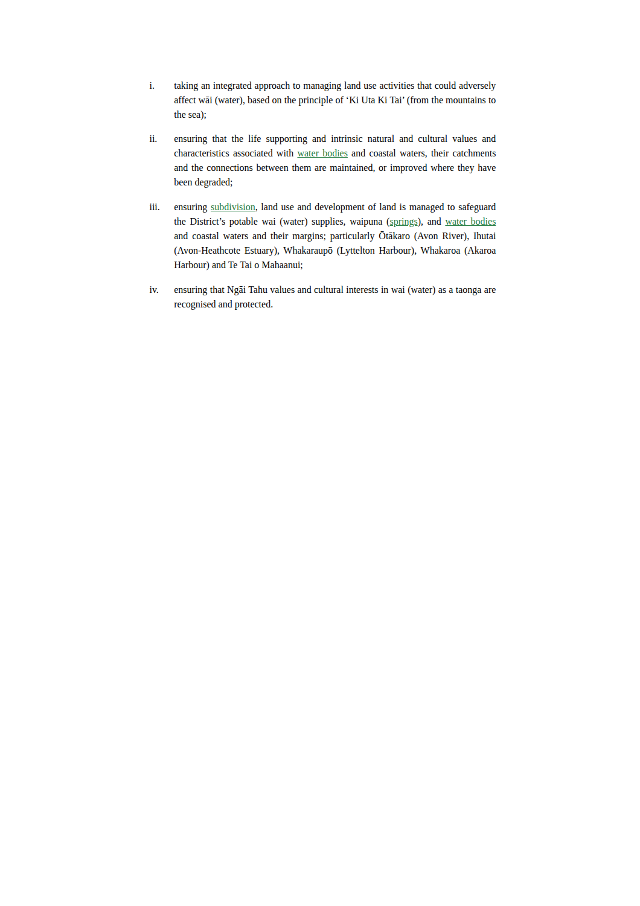i. taking an integrated approach to managing land use activities that could adversely affect wāi (water), based on the principle of ‘Ki Uta Ki Tai’ (from the mountains to the sea);
ii. ensuring that the life supporting and intrinsic natural and cultural values and characteristics associated with water bodies and coastal waters, their catchments and the connections between them are maintained, or improved where they have been degraded;
iii. ensuring subdivision, land use and development of land is managed to safeguard the District’s potable wai (water) supplies, waipuna (springs), and water bodies and coastal waters and their margins; particularly Ōtākaro (Avon River), Ihutai (Avon-Heathcote Estuary), Whakaraupō (Lyttelton Harbour), Whakaroa (Akaroa Harbour) and Te Tai o Mahaanui;
iv. ensuring that Ngāi Tahu values and cultural interests in wai (water) as a taonga are recognised and protected.